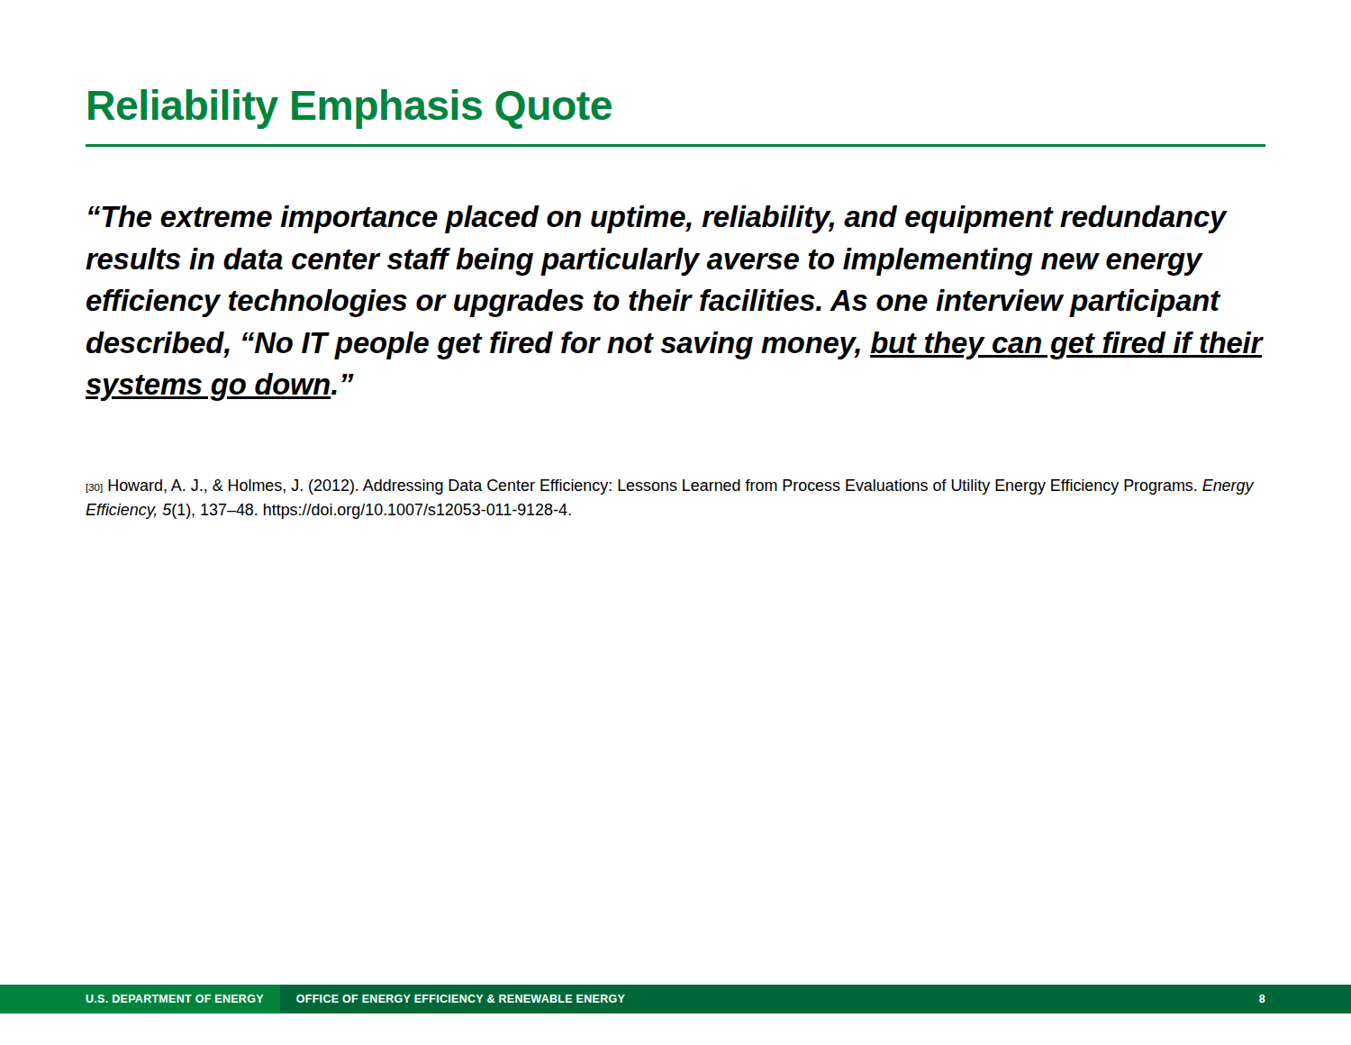Reliability Emphasis Quote
“The extreme importance placed on uptime, reliability, and equipment redundancy results in data center staff being particularly averse to implementing new energy efficiency technologies or upgrades to their facilities. As one interview participant described, “No IT people get fired for not saving money, but they can get fired if their systems go down.”
[30] Howard, A. J., & Holmes, J. (2012). Addressing Data Center Efficiency: Lessons Learned from Process Evaluations of Utility Energy Efficiency Programs. Energy Efficiency, 5(1), 137–48. https://doi.org/10.1007/s12053-011-9128-4.
U.S. DEPARTMENT OF ENERGY
OFFICE OF ENERGY EFFICIENCY & RENEWABLE ENERGY
8